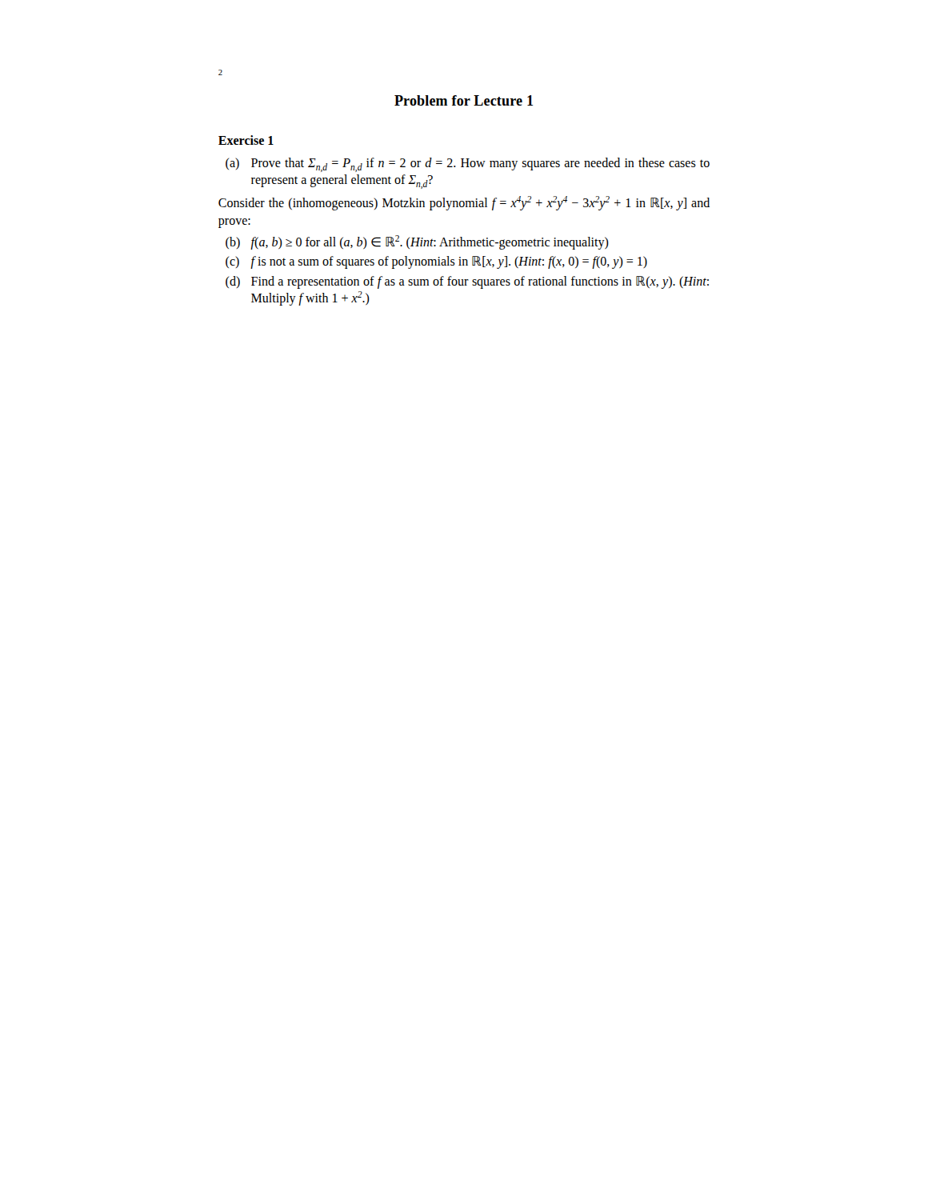2
Problem for Lecture 1
Exercise 1
(a) Prove that Σn,d = Pn,d if n = 2 or d = 2. How many squares are needed in these cases to represent a general element of Σn,d?
Consider the (inhomogeneous) Motzkin polynomial f = x4y2 + x2y4 − 3x2y2 + 1 in ℝ[x, y] and prove:
(b) f(a, b) ≥ 0 for all (a, b) ∈ ℝ2. (Hint: Arithmetic-geometric inequality)
(c) f is not a sum of squares of polynomials in ℝ[x, y]. (Hint: f(x, 0) = f(0, y) = 1)
(d) Find a representation of f as a sum of four squares of rational functions in ℝ(x, y). (Hint: Multiply f with 1 + x2.)